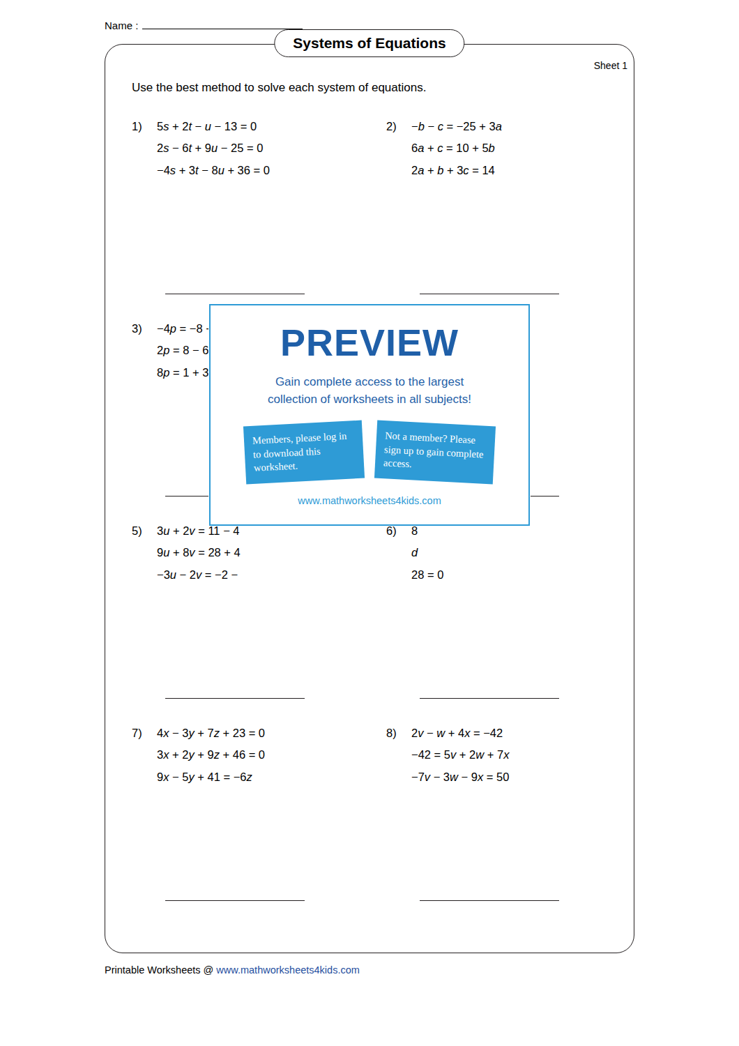Name :
Sheet 1
Systems of Equations
Use the best method to solve each system of equations.
1) 5s + 2t − u − 13 = 0
2s − 6t + 9u − 25 = 0
−4s + 3t − 8u + 36 = 0
2) −b − c = −25 + 3a
6a + c = 10 + 5b
2a + b + 3c = 14
3) −4p = −8 + 9q −
2p = 8 − 6q + 3r
8p = 1 + 3q + 7r
4) 4t
t
5) 3u + 2v = 11 − 4
9u + 8v = 28 + 4
−3u − 2v = −2 −
6) 8
d
28 = 0
7) 4x − 3y + 7z + 23 = 0
3x + 2y + 9z + 46 = 0
9x − 5y + 41 = −6z
8) 2v − w + 4x = −42
−42 = 5v + 2w + 7x
−7v − 3w − 9x = 50
PREVIEW
Gain complete access to the largest
collection of worksheets in all subjects!
Members, please log in to download this worksheet.
Not a member? Please sign up to gain complete access.
www.mathworksheets4kids.com
Printable Worksheets @ www.mathworksheets4kids.com